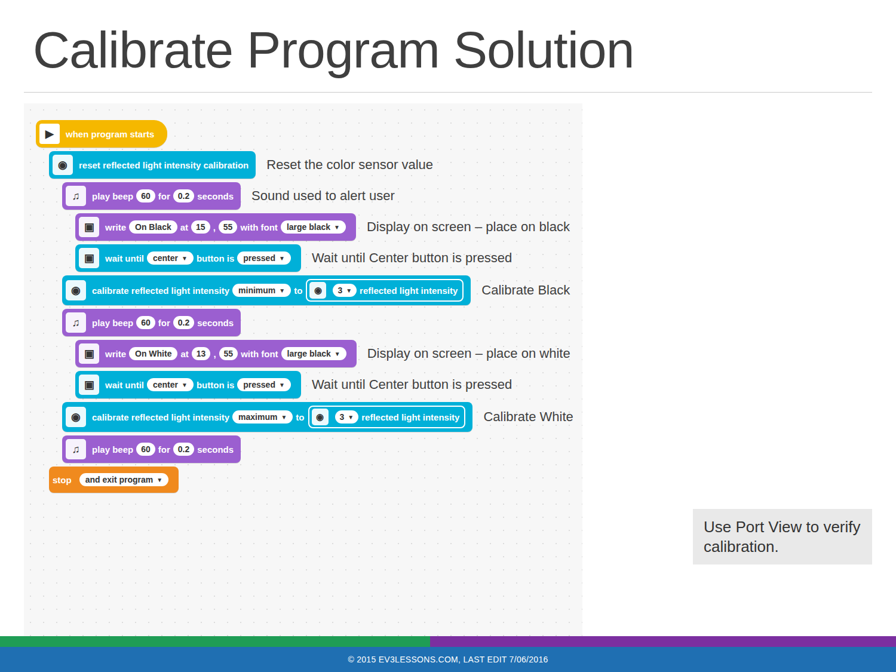Calibrate Program Solution
▶ when program starts
◉ reset reflected light intensity calibration
Reset the color sensor value
♫ play beep 60 for 0.2 seconds
Sound used to alert user
▣ write On Black at 15 , 55 with font large black ▼
Display on screen – place on black
▣ wait until center ▼ button is pressed ▼
Wait until Center button is pressed
◉ calibrate reflected light intensity minimum ▼ to ◉ 3 ▼ reflected light intensity
Calibrate Black
♫ play beep 60 for 0.2 seconds
▣ write On White at 13 , 55 with font large black ▼
Display on screen – place on white
▣ wait until center ▼ button is pressed ▼
Wait until Center button is pressed
◉ calibrate reflected light intensity maximum ▼ to ◉ 3 ▼ reflected light intensity
Calibrate White
♫ play beep 60 for 0.2 seconds
stop and exit program ▼
Use Port View to verify calibration.
© 2015 EV3LESSONS.COM, LAST EDIT 7/06/2016